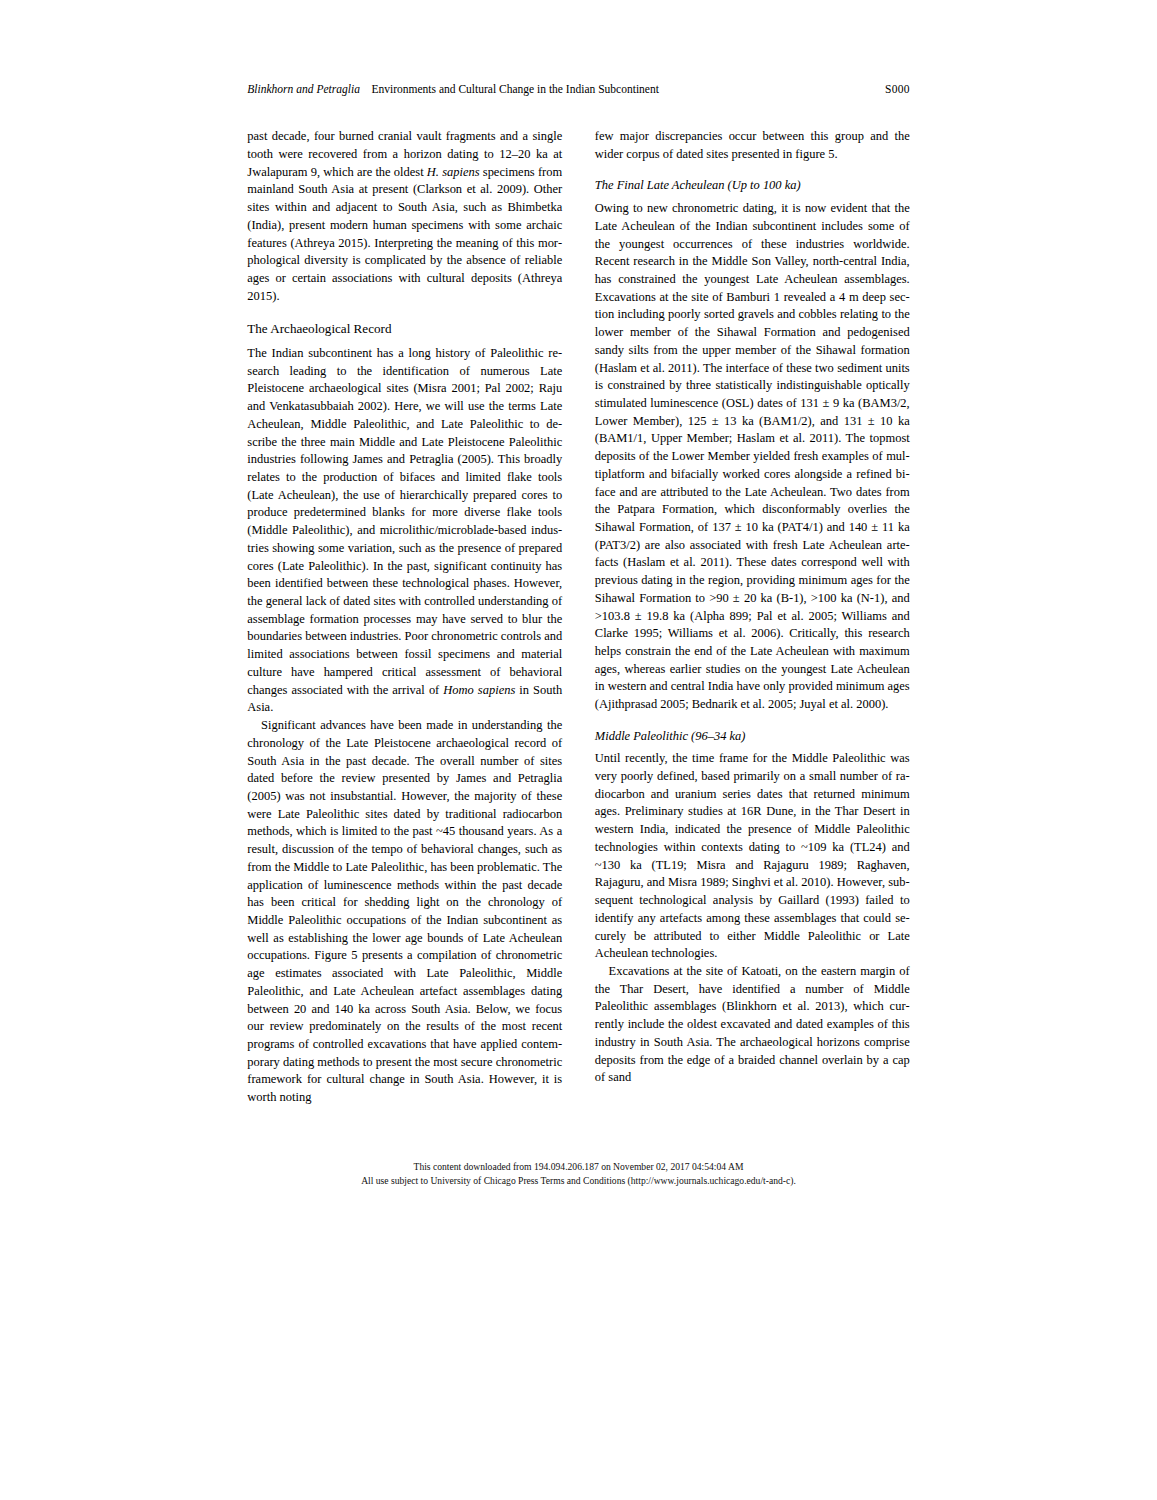Blinkhorn and Petraglia Environments and Cultural Change in the Indian Subcontinent S000
past decade, four burned cranial vault fragments and a single tooth were recovered from a horizon dating to 12–20 ka at Jwalapuram 9, which are the oldest H. sapiens specimens from mainland South Asia at present (Clarkson et al. 2009). Other sites within and adjacent to South Asia, such as Bhimbetka (India), present modern human specimens with some archaic features (Athreya 2015). Interpreting the meaning of this morphological diversity is complicated by the absence of reliable ages or certain associations with cultural deposits (Athreya 2015).
The Archaeological Record
The Indian subcontinent has a long history of Paleolithic research leading to the identification of numerous Late Pleistocene archaeological sites (Misra 2001; Pal 2002; Raju and Venkatasubbaiah 2002). Here, we will use the terms Late Acheulean, Middle Paleolithic, and Late Paleolithic to describe the three main Middle and Late Pleistocene Paleolithic industries following James and Petraglia (2005). This broadly relates to the production of bifaces and limited flake tools (Late Acheulean), the use of hierarchically prepared cores to produce predetermined blanks for more diverse flake tools (Middle Paleolithic), and microlithic/microblade-based industries showing some variation, such as the presence of prepared cores (Late Paleolithic). In the past, significant continuity has been identified between these technological phases. However, the general lack of dated sites with controlled understanding of assemblage formation processes may have served to blur the boundaries between industries. Poor chronometric controls and limited associations between fossil specimens and material culture have hampered critical assessment of behavioral changes associated with the arrival of Homo sapiens in South Asia.
Significant advances have been made in understanding the chronology of the Late Pleistocene archaeological record of South Asia in the past decade. The overall number of sites dated before the review presented by James and Petraglia (2005) was not insubstantial. However, the majority of these were Late Paleolithic sites dated by traditional radiocarbon methods, which is limited to the past ~45 thousand years. As a result, discussion of the tempo of behavioral changes, such as from the Middle to Late Paleolithic, has been problematic. The application of luminescence methods within the past decade has been critical for shedding light on the chronology of Middle Paleolithic occupations of the Indian subcontinent as well as establishing the lower age bounds of Late Acheulean occupations. Figure 5 presents a compilation of chronometric age estimates associated with Late Paleolithic, Middle Paleolithic, and Late Acheulean artefact assemblages dating between 20 and 140 ka across South Asia. Below, we focus our review predominately on the results of the most recent programs of controlled excavations that have applied contemporary dating methods to present the most secure chronometric framework for cultural change in South Asia. However, it is worth noting
few major discrepancies occur between this group and the wider corpus of dated sites presented in figure 5.
The Final Late Acheulean (Up to 100 ka)
Owing to new chronometric dating, it is now evident that the Late Acheulean of the Indian subcontinent includes some of the youngest occurrences of these industries worldwide. Recent research in the Middle Son Valley, north-central India, has constrained the youngest Late Acheulean assemblages. Excavations at the site of Bamburi 1 revealed a 4 m deep section including poorly sorted gravels and cobbles relating to the lower member of the Sihawal Formation and pedogenised sandy silts from the upper member of the Sihawal formation (Haslam et al. 2011). The interface of these two sediment units is constrained by three statistically indistinguishable optically stimulated luminescence (OSL) dates of 131 ± 9 ka (BAM3/2, Lower Member), 125 ± 13 ka (BAM1/2), and 131 ± 10 ka (BAM1/1, Upper Member; Haslam et al. 2011). The topmost deposits of the Lower Member yielded fresh examples of multiplatform and bifacially worked cores alongside a refined biface and are attributed to the Late Acheulean. Two dates from the Patpara Formation, which disconformably overlies the Sihawal Formation, of 137 ± 10 ka (PAT4/1) and 140 ± 11 ka (PAT3/2) are also associated with fresh Late Acheulean artefacts (Haslam et al. 2011). These dates correspond well with previous dating in the region, providing minimum ages for the Sihawal Formation to >90 ± 20 ka (B-1), >100 ka (N-1), and >103.8 ± 19.8 ka (Alpha 899; Pal et al. 2005; Williams and Clarke 1995; Williams et al. 2006). Critically, this research helps constrain the end of the Late Acheulean with maximum ages, whereas earlier studies on the youngest Late Acheulean in western and central India have only provided minimum ages (Ajithprasad 2005; Bednarik et al. 2005; Juyal et al. 2000).
Middle Paleolithic (96–34 ka)
Until recently, the time frame for the Middle Paleolithic was very poorly defined, based primarily on a small number of radiocarbon and uranium series dates that returned minimum ages. Preliminary studies at 16R Dune, in the Thar Desert in western India, indicated the presence of Middle Paleolithic technologies within contexts dating to ~109 ka (TL24) and ~130 ka (TL19; Misra and Rajaguru 1989; Raghaven, Rajaguru, and Misra 1989; Singhvi et al. 2010). However, subsequent technological analysis by Gaillard (1993) failed to identify any artefacts among these assemblages that could securely be attributed to either Middle Paleolithic or Late Acheulean technologies.
Excavations at the site of Katoati, on the eastern margin of the Thar Desert, have identified a number of Middle Paleolithic assemblages (Blinkhorn et al. 2013), which currently include the oldest excavated and dated examples of this industry in South Asia. The archaeological horizons comprise deposits from the edge of a braided channel overlain by a cap of sand
This content downloaded from 194.094.206.187 on November 02, 2017 04:54:04 AM
All use subject to University of Chicago Press Terms and Conditions (http://www.journals.uchicago.edu/t-and-c).